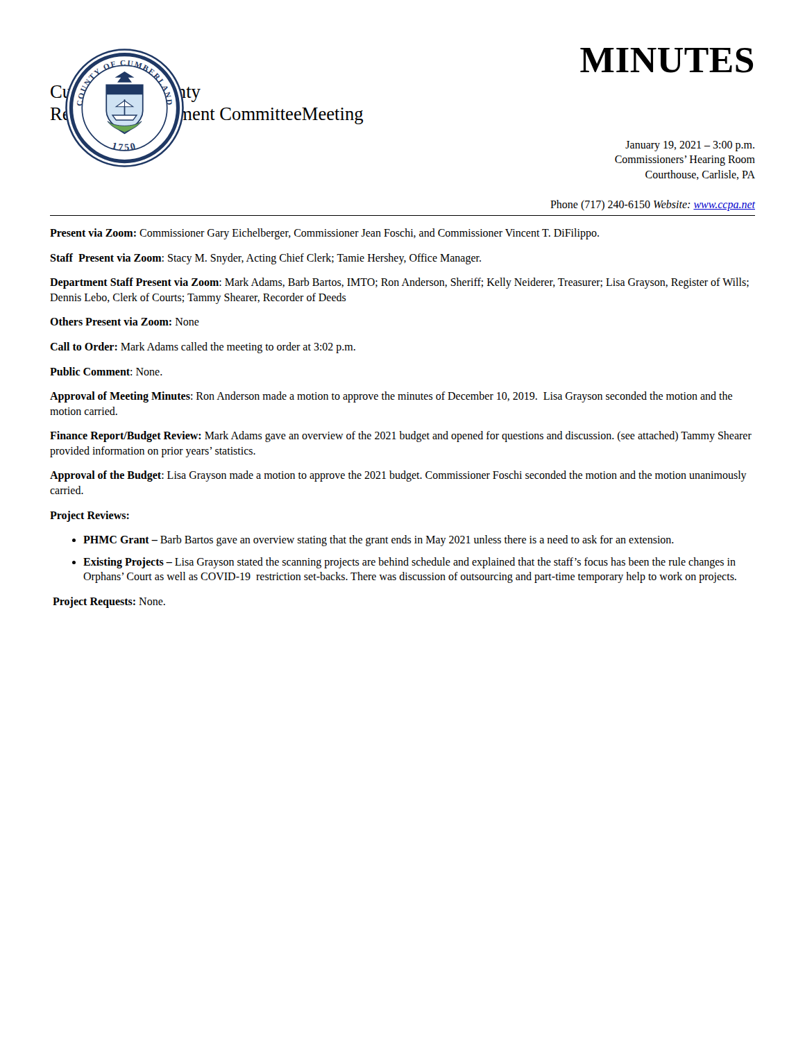COUNTY OF CUMBERLAND 1750
MINUTES
Cumberland County
Records Improvement CommitteeMeeting
January 19, 2021 – 3:00 p.m.
Commissioners’ Hearing Room
Courthouse, Carlisle, PA
Phone (717) 240-6150 Website: www.ccpa.net
Present via Zoom: Commissioner Gary Eichelberger, Commissioner Jean Foschi, and Commissioner Vincent T. DiFilippo.
Staff Present via Zoom: Stacy M. Snyder, Acting Chief Clerk; Tamie Hershey, Office Manager.
Department Staff Present via Zoom: Mark Adams, Barb Bartos, IMTO; Ron Anderson, Sheriff; Kelly Neiderer, Treasurer; Lisa Grayson, Register of Wills; Dennis Lebo, Clerk of Courts; Tammy Shearer, Recorder of Deeds
Others Present via Zoom: None
Call to Order: Mark Adams called the meeting to order at 3:02 p.m.
Public Comment: None.
Approval of Meeting Minutes: Ron Anderson made a motion to approve the minutes of December 10, 2019. Lisa Grayson seconded the motion and the motion carried.
Finance Report/Budget Review: Mark Adams gave an overview of the 2021 budget and opened for questions and discussion. (see attached) Tammy Shearer provided information on prior years’ statistics.
Approval of the Budget: Lisa Grayson made a motion to approve the 2021 budget. Commissioner Foschi seconded the motion and the motion unanimously carried.
Project Reviews:
PHMC Grant – Barb Bartos gave an overview stating that the grant ends in May 2021 unless there is a need to ask for an extension.
Existing Projects – Lisa Grayson stated the scanning projects are behind schedule and explained that the staff’s focus has been the rule changes in Orphans’ Court as well as COVID-19 restriction set-backs. There was discussion of outsourcing and part-time temporary help to work on projects.
Project Requests: None.